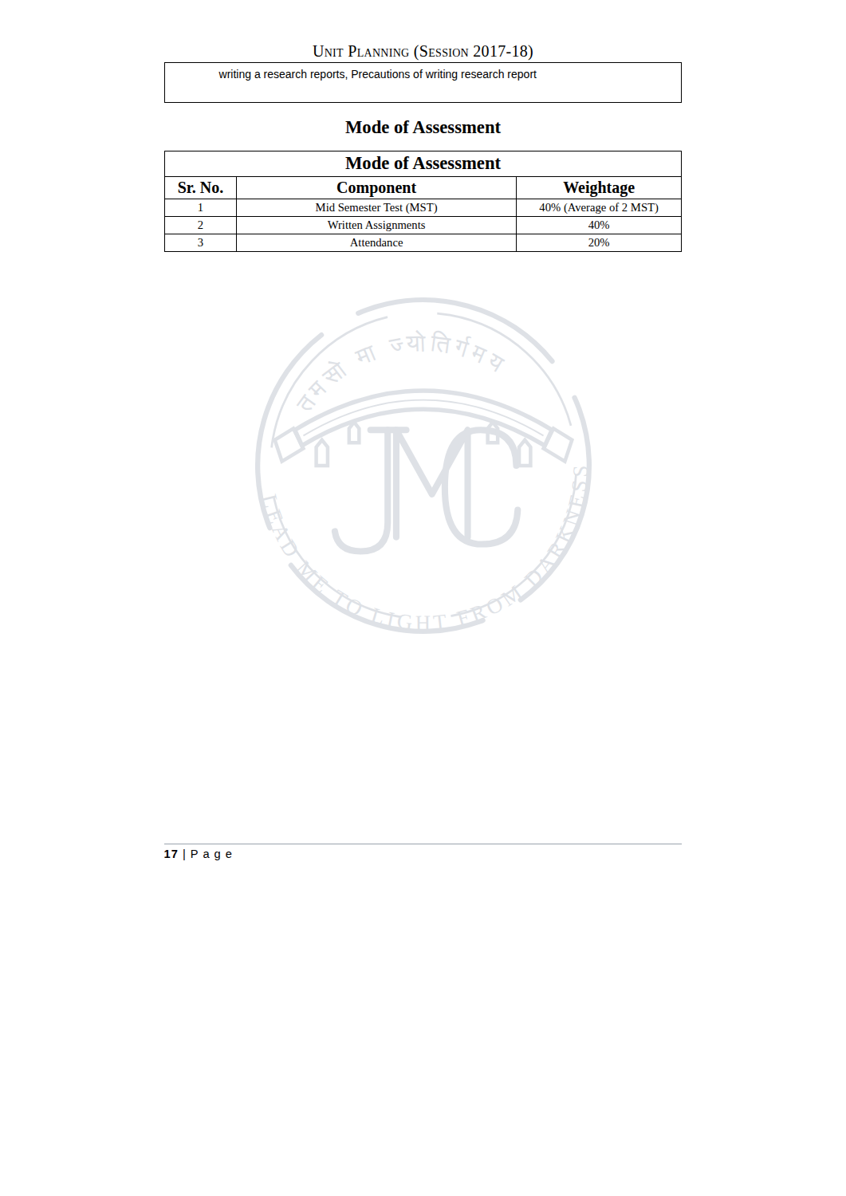Unit Planning (Session 2017-18)
writing a research reports, Precautions of writing research report
Mode of Assessment
Mode of Assessment
| Sr. No. | Component | Weightage |
| --- | --- | --- |
| 1 | Mid Semester Test (MST) | 40% (Average of 2 MST) |
| 2 | Written Assignments | 40% |
| 3 | Attendance | 20% |
तमसो मा ज्योतिर्गमय LEAD ME TO LIGHT FROM DARKNESS
17 | P a g e